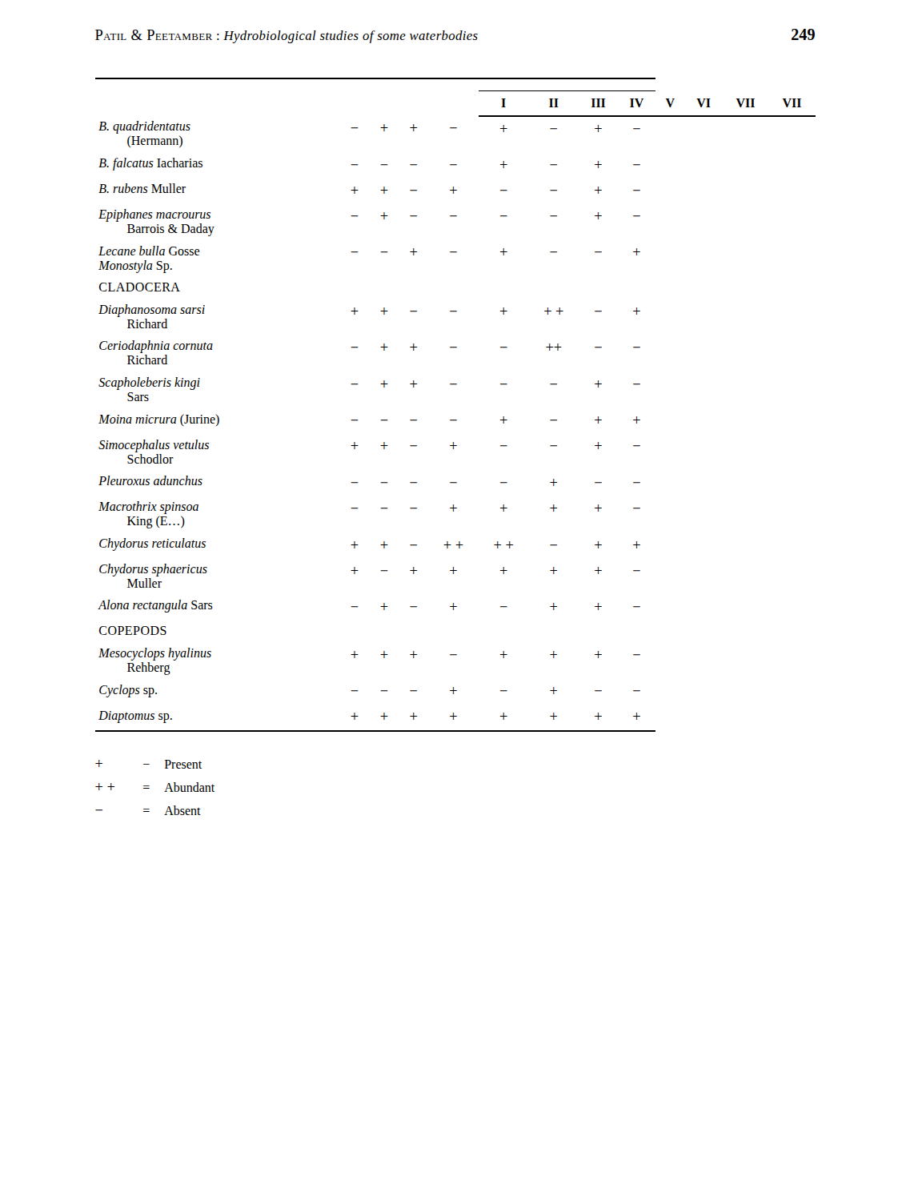Patil & Peetamber : Hydrobiological studies of some waterbodies
249
| I | II | III | IV | V | VI | VII | VII |
| --- | --- | --- | --- | --- | --- | --- | --- |
| B. quadridentatus (Hermann) | − | + | + | − | + | − | + | − |
| B. falcatus Iacharias | − | − | − | − | + | − | + | − |
| B. rubens Muller | + | + | − | + | − | − | + | − |
| Epiphanes macrourus Barrois & Daday | − | + | − | − | − | − | + | − |
| Lecane bulla Gosse Monostyla Sp. | − | − | + | − | + | − | − | + |
| CLADOCERA |
| Diaphanosoma sarsi Richard | + | + | − | − | + | + + | − | + |
| Ceriodaphnia cornuta Richard | − | + | + | − | − | ++ | − | − |
| Scapholeberis kingi Sars | − | + | + | − | − | − | + | − |
| Moina micrura (Jurine) | − | − | − | − | + | − | + | + |
| Simocephalus vetulus Schodlor | + | + | − | + | − | − | + | − |
| Pleuroxus adunchus | − | − | − | − | − | + | − | − |
| Macrothrix spinsoa King (E…) | − | − | − | + | + | + | + | − |
| Chydorus reticulatus | + | + | − | + + | + + | − | + | + |
| Chydorus sphaericus Muller | + | − | + | + | + | + | + | − |
| Alona rectangula Sars | − | + | − | + | − | + | + | − |
| COPEPODS |
| Mesocyclops hyalinus Rehberg | + | + | + | − | + | + | + | − |
| Cyclops sp. | − | − | − | + | − | + | − | − |
| Diaptomus sp. | + | + | + | + | + | + | + | + |
| + | − | Present |
| + + | = | Abundant |
| − | = | Absent |